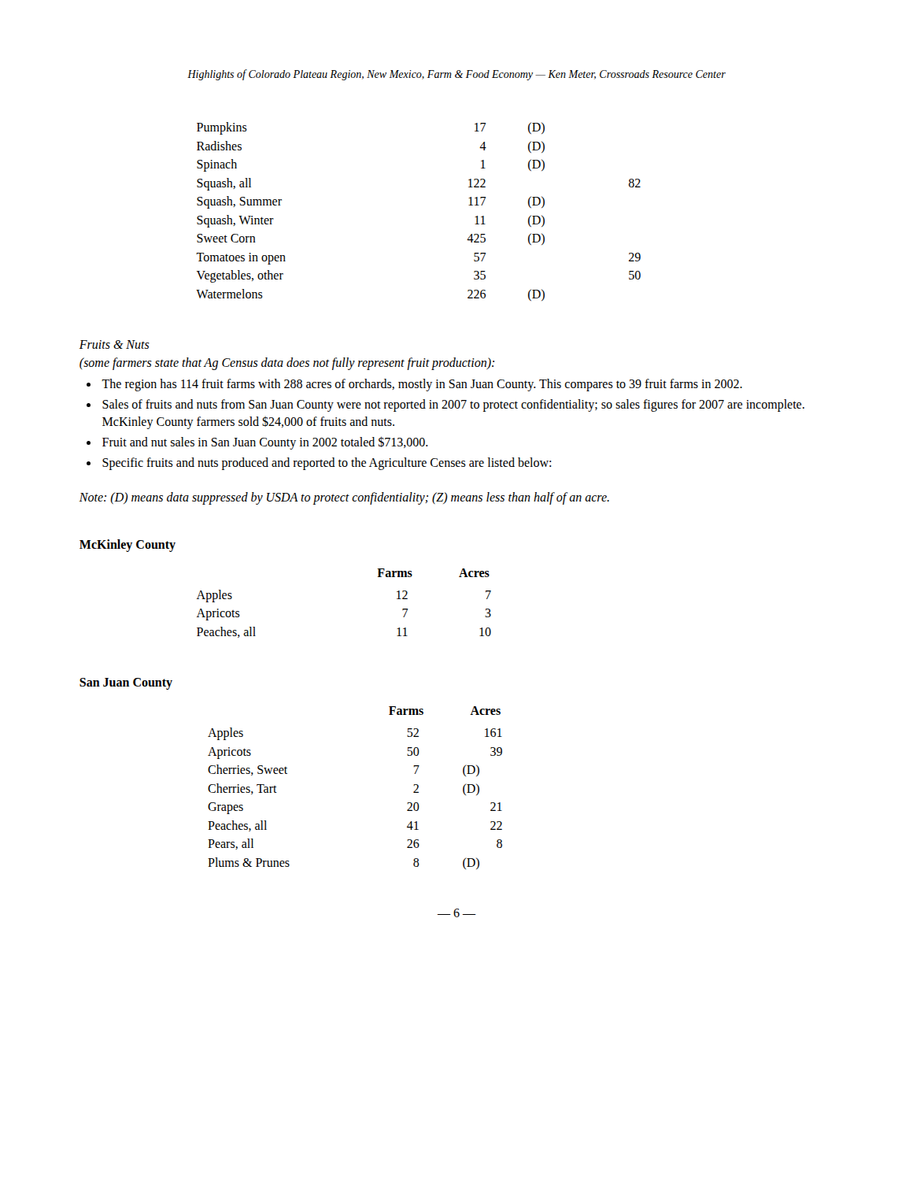Highlights of Colorado Plateau Region, New Mexico, Farm & Food Economy — Ken Meter, Crossroads Resource Center
| Pumpkins | 17 | (D) | |
| Radishes | 4 | (D) | |
| Spinach | 1 | (D) | |
| Squash, all | 122 | | 82 |
| Squash, Summer | 117 | (D) | |
| Squash, Winter | 11 | (D) | |
| Sweet Corn | 425 | (D) | |
| Tomatoes in open | 57 | | 29 |
| Vegetables, other | 35 | | 50 |
| Watermelons | 226 | (D) | |
Fruits & Nuts
(some farmers state that Ag Census data does not fully represent fruit production):
The region has 114 fruit farms with 288 acres of orchards, mostly in San Juan County. This compares to 39 fruit farms in 2002.
Sales of fruits and nuts from San Juan County were not reported in 2007 to protect confidentiality; so sales figures for 2007 are incomplete. McKinley County farmers sold $24,000 of fruits and nuts.
Fruit and nut sales in San Juan County in 2002 totaled $713,000.
Specific fruits and nuts produced and reported to the Agriculture Censes are listed below:
Note: (D) means data suppressed by USDA to protect confidentiality; (Z) means less than half of an acre.
McKinley County
| | Farms | Acres |
| --- | --- | --- |
| Apples | 12 | 7 |
| Apricots | 7 | 3 |
| Peaches, all | 11 | 10 |
San Juan County
| | Farms | Acres |
| --- | --- | --- |
| Apples | 52 | 161 |
| Apricots | 50 | 39 |
| Cherries, Sweet | 7 | (D) |
| Cherries, Tart | 2 | (D) |
| Grapes | 20 | 21 |
| Peaches, all | 41 | 22 |
| Pears, all | 26 | 8 |
| Plums & Prunes | 8 | (D) |
— 6 —